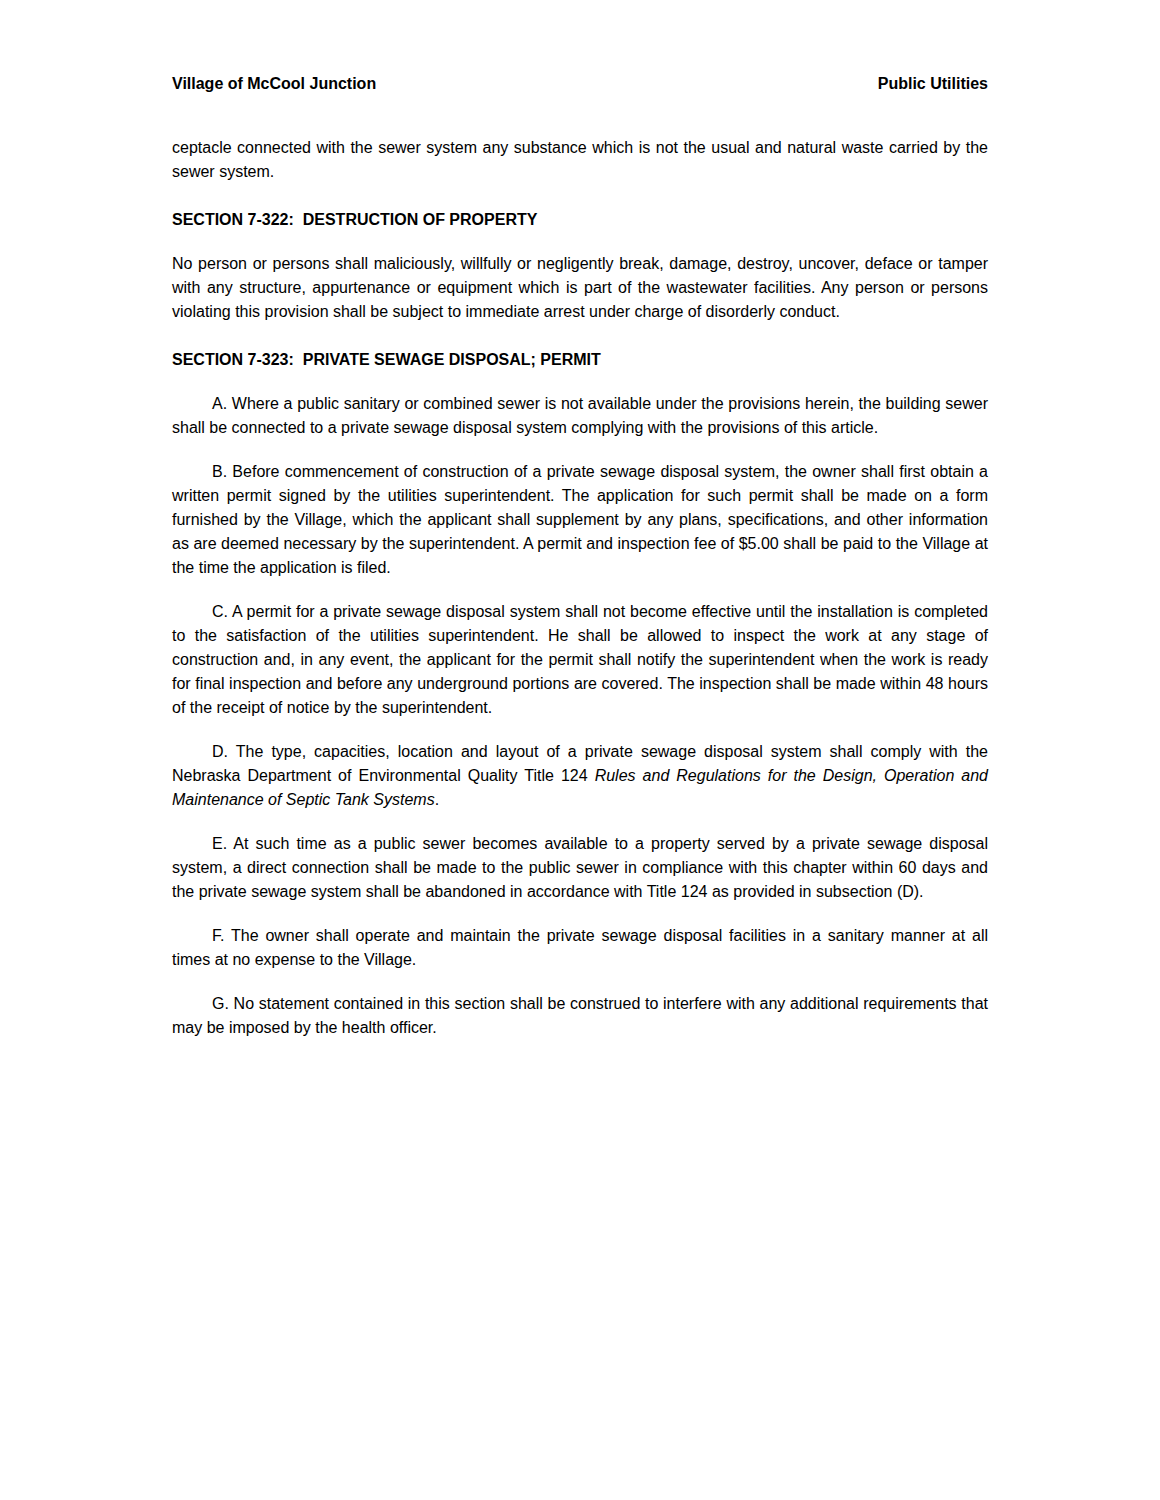Village of McCool Junction Public Utilities
ceptacle connected with the sewer system any substance which is not the usual and natural waste carried by the sewer system.
SECTION 7-322: DESTRUCTION OF PROPERTY
No person or persons shall maliciously, willfully or negligently break, damage, destroy, uncover, deface or tamper with any structure, appurtenance or equipment which is part of the wastewater facilities. Any person or persons violating this provision shall be subject to immediate arrest under charge of disorderly conduct.
SECTION 7-323: PRIVATE SEWAGE DISPOSAL; PERMIT
A. Where a public sanitary or combined sewer is not available under the provisions herein, the building sewer shall be connected to a private sewage disposal system complying with the provisions of this article.
B. Before commencement of construction of a private sewage disposal system, the owner shall first obtain a written permit signed by the utilities superintendent. The application for such permit shall be made on a form furnished by the Village, which the applicant shall supplement by any plans, specifications, and other information as are deemed necessary by the superintendent. A permit and inspection fee of $5.00 shall be paid to the Village at the time the application is filed.
C. A permit for a private sewage disposal system shall not become effective until the installation is completed to the satisfaction of the utilities superintendent. He shall be allowed to inspect the work at any stage of construction and, in any event, the applicant for the permit shall notify the superintendent when the work is ready for final inspection and before any underground portions are covered. The inspection shall be made within 48 hours of the receipt of notice by the superintendent.
D. The type, capacities, location and layout of a private sewage disposal system shall comply with the Nebraska Department of Environmental Quality Title 124 Rules and Regulations for the Design, Operation and Maintenance of Septic Tank Systems.
E. At such time as a public sewer becomes available to a property served by a private sewage disposal system, a direct connection shall be made to the public sewer in compliance with this chapter within 60 days and the private sewage system shall be abandoned in accordance with Title 124 as provided in subsection (D).
F. The owner shall operate and maintain the private sewage disposal facilities in a sanitary manner at all times at no expense to the Village.
G. No statement contained in this section shall be construed to interfere with any additional requirements that may be imposed by the health officer.